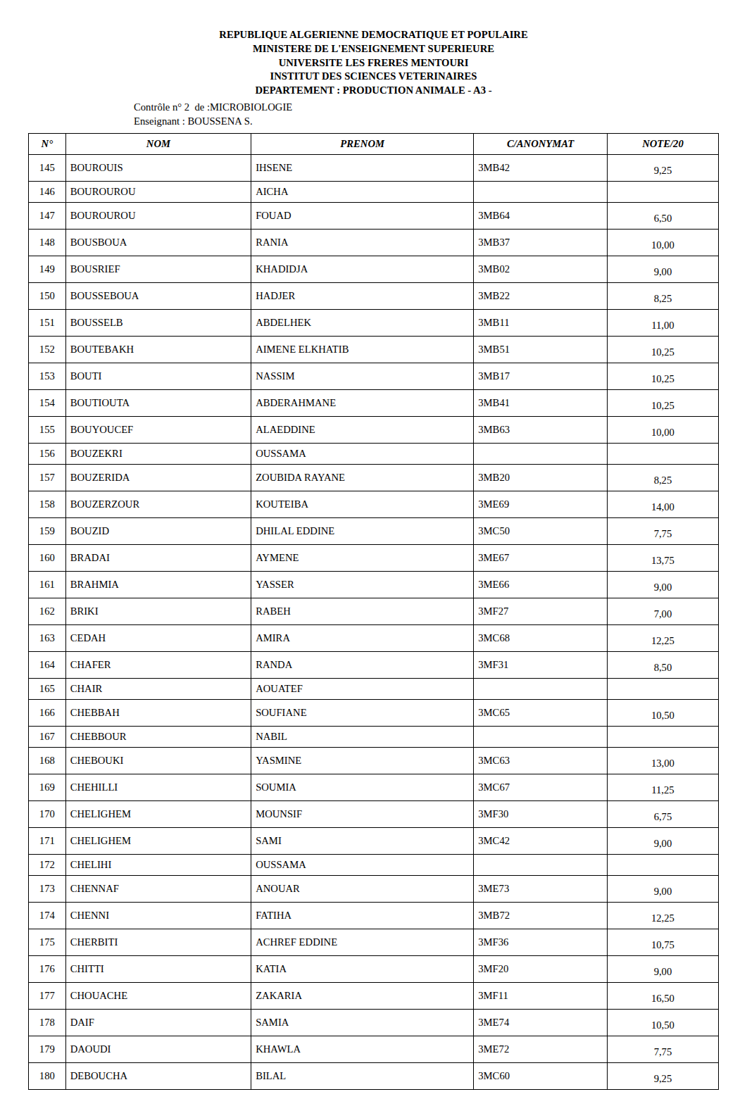REPUBLIQUE ALGERIENNE DEMOCRATIQUE ET POPULAIRE
MINISTERE DE L'ENSEIGNEMENT SUPERIEURE
UNIVERSITE LES FRERES MENTOURI
INSTITUT DES SCIENCES VETERINAIRES
DEPARTEMENT : PRODUCTION ANIMALE - A3 -
Contrôle n° 2 de :MICROBIOLOGIE
Enseignant : BOUSSENA S.
| N° | NOM | PRENOM | C/ANONYMAT | NOTE/20 |
| --- | --- | --- | --- | --- |
| 145 | BOUROUIS | IHSENE | 3MB42 | 9,25 |
| 146 | BOUROUROU | AICHA | | |
| 147 | BOUROUROU | FOUAD | 3MB64 | 6,50 |
| 148 | BOUSBOUA | RANIA | 3MB37 | 10,00 |
| 149 | BOUSRIEF | KHADIDJA | 3MB02 | 9,00 |
| 150 | BOUSSEBOUA | HADJER | 3MB22 | 8,25 |
| 151 | BOUSSELB | ABDELHEK | 3MB11 | 11,00 |
| 152 | BOUTEBAKH | AIMENE ELKHATIB | 3MB51 | 10,25 |
| 153 | BOUTI | NASSIM | 3MB17 | 10,25 |
| 154 | BOUTIOUTA | ABDERAHMANE | 3MB41 | 10,25 |
| 155 | BOUYOUCEF | ALAEDDINE | 3MB63 | 10,00 |
| 156 | BOUZEKRI | OUSSAMA | | |
| 157 | BOUZERIDA | ZOUBIDA RAYANE | 3MB20 | 8,25 |
| 158 | BOUZERZOUR | KOUTEIBA | 3ME69 | 14,00 |
| 159 | BOUZID | DHILAL EDDINE | 3MC50 | 7,75 |
| 160 | BRADAI | AYMENE | 3ME67 | 13,75 |
| 161 | BRAHMIA | YASSER | 3ME66 | 9,00 |
| 162 | BRIKI | RABEH | 3MF27 | 7,00 |
| 163 | CEDAH | AMIRA | 3MC68 | 12,25 |
| 164 | CHAFER | RANDA | 3MF31 | 8,50 |
| 165 | CHAIR | AOUATEF | | |
| 166 | CHEBBAH | SOUFIANE | 3MC65 | 10,50 |
| 167 | CHEBBOUR | NABIL | | |
| 168 | CHEBOUKI | YASMINE | 3MC63 | 13,00 |
| 169 | CHEHILLI | SOUMIA | 3MC67 | 11,25 |
| 170 | CHELIGHEM | MOUNSIF | 3MF30 | 6,75 |
| 171 | CHELIGHEM | SAMI | 3MC42 | 9,00 |
| 172 | CHELIHI | OUSSAMA | | |
| 173 | CHENNAF | ANOUAR | 3ME73 | 9,00 |
| 174 | CHENNI | FATIHA | 3MB72 | 12,25 |
| 175 | CHERBITI | ACHREF EDDINE | 3MF36 | 10,75 |
| 176 | CHITTI | KATIA | 3MF20 | 9,00 |
| 177 | CHOUACHE | ZAKARIA | 3MF11 | 16,50 |
| 178 | DAIF | SAMIA | 3ME74 | 10,50 |
| 179 | DAOUDI | KHAWLA | 3ME72 | 7,75 |
| 180 | DEBOUCHA | BILAL | 3MC60 | 9,25 |